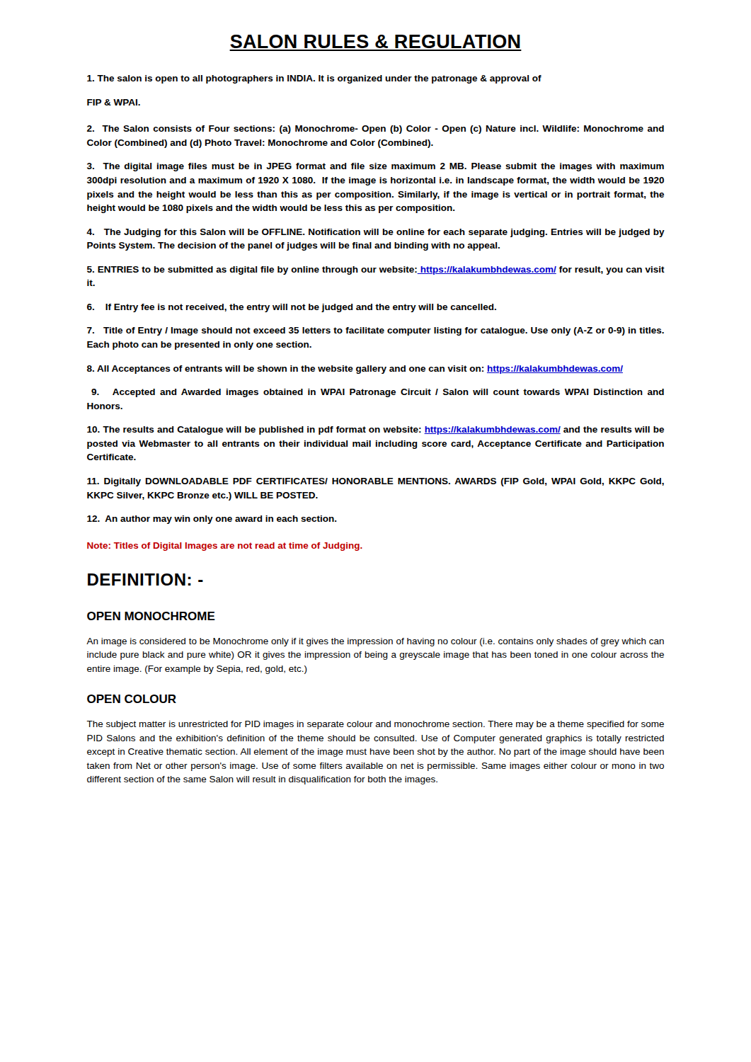SALON RULES & REGULATION
1. The salon is open to all photographers in INDIA. It is organized under the patronage & approval of
FIP & WPAI.
2. The Salon consists of Four sections: (a) Monochrome- Open (b) Color - Open (c) Nature incl. Wildlife: Monochrome and Color (Combined) and (d) Photo Travel: Monochrome and Color (Combined).
3. The digital image files must be in JPEG format and file size maximum 2 MB. Please submit the images with maximum 300dpi resolution and a maximum of 1920 X 1080. If the image is horizontal i.e. in landscape format, the width would be 1920 pixels and the height would be less than this as per composition. Similarly, if the image is vertical or in portrait format, the height would be 1080 pixels and the width would be less this as per composition.
4. The Judging for this Salon will be OFFLINE. Notification will be online for each separate judging. Entries will be judged by Points System. The decision of the panel of judges will be final and binding with no appeal.
5. ENTRIES to be submitted as digital file by online through our website: https://kalakumbhdewas.com/ for result, you can visit it.
6. If Entry fee is not received, the entry will not be judged and the entry will be cancelled.
7. Title of Entry / Image should not exceed 35 letters to facilitate computer listing for catalogue. Use only (A-Z or 0-9) in titles. Each photo can be presented in only one section.
8. All Acceptances of entrants will be shown in the website gallery and one can visit on: https://kalakumbhdewas.com/
9. Accepted and Awarded images obtained in WPAI Patronage Circuit / Salon will count towards WPAI Distinction and Honors.
10. The results and Catalogue will be published in pdf format on website: https://kalakumbhdewas.com/ and the results will be posted via Webmaster to all entrants on their individual mail including score card, Acceptance Certificate and Participation Certificate.
11. Digitally DOWNLOADABLE PDF CERTIFICATES/ HONORABLE MENTIONS. AWARDS (FIP Gold, WPAI Gold, KKPC Gold, KKPC Silver, KKPC Bronze etc.) WILL BE POSTED.
12. An author may win only one award in each section.
Note: Titles of Digital Images are not read at time of Judging.
DEFINITION: -
OPEN MONOCHROME
An image is considered to be Monochrome only if it gives the impression of having no colour (i.e. contains only shades of grey which can include pure black and pure white) OR it gives the impression of being a greyscale image that has been toned in one colour across the entire image. (For example by Sepia, red, gold, etc.)
OPEN COLOUR
The subject matter is unrestricted for PID images in separate colour and monochrome section. There may be a theme specified for some PID Salons and the exhibition's definition of the theme should be consulted. Use of Computer generated graphics is totally restricted except in Creative thematic section. All element of the image must have been shot by the author. No part of the image should have been taken from Net or other person's image. Use of some filters available on net is permissible. Same images either colour or mono in two different section of the same Salon will result in disqualification for both the images.